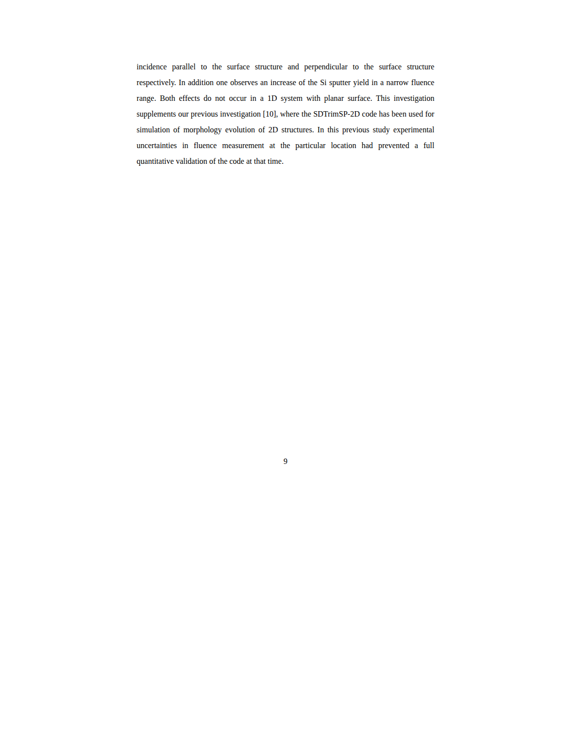incidence parallel to the surface structure and perpendicular to the surface structure respectively. In addition one observes an increase of the Si sputter yield in a narrow fluence range. Both effects do not occur in a 1D system with planar surface. This investigation supplements our previous investigation [10], where the SDTrimSP-2D code has been used for simulation of morphology evolution of 2D structures. In this previous study experimental uncertainties in fluence measurement at the particular location had prevented a full quantitative validation of the code at that time.
9